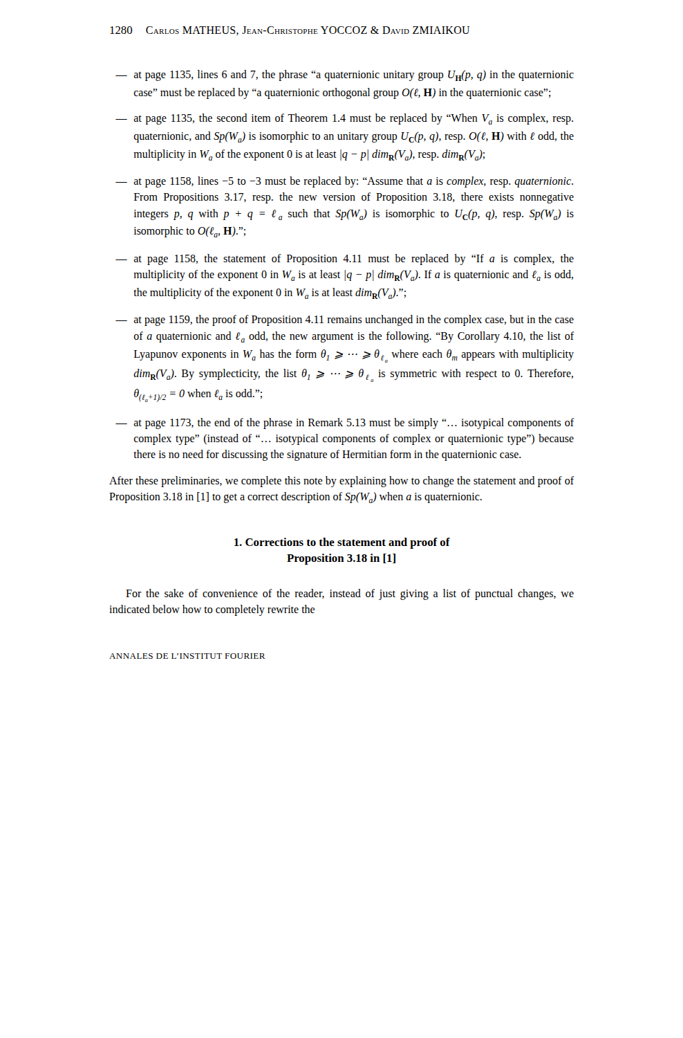1280 Carlos MATHEUS, Jean-Christophe YOCCOZ & David ZMIAIKOU
at page 1135, lines 6 and 7, the phrase “a quaternionic unitary group UH(p, q) in the quaternionic case” must be replaced by “a quaternionic orthogonal group O(ℓ, H) in the quaternionic case”;
at page 1135, the second item of Theorem 1.4 must be replaced by “When Va is complex, resp. quaternionic, and Sp(Wa) is isomorphic to an unitary group UC(p, q), resp. O(ℓ, H) with ℓ odd, the multiplicity in Wa of the exponent 0 is at least |q − p| dimR(Va), resp. dimR(Va);
at page 1158, lines −5 to −3 must be replaced by: “Assume that a is complex, resp. quaternionic. From Propositions 3.17, resp. the new version of Proposition 3.18, there exists nonnegative integers p, q with p + q = ℓa such that Sp(Wa) is isomorphic to UC(p, q), resp. Sp(Wa) is isomorphic to O(ℓa, H).”;
at page 1158, the statement of Proposition 4.11 must be replaced by “If a is complex, the multiplicity of the exponent 0 in Wa is at least |q − p| dimR(Va). If a is quaternionic and ℓa is odd, the multiplicity of the exponent 0 in Wa is at least dimR(Va).”;
at page 1159, the proof of Proposition 4.11 remains unchanged in the complex case, but in the case of a quaternionic and ℓa odd, the new argument is the following. “By Corollary 4.10, the list of Lyapunov exponents in Wa has the form θ1 ⩾ ⋯ ⩾ θℓa where each θm appears with multiplicity dimR(Va). By symplecticity, the list θ1 ⩾ ⋯ ⩾ θℓa is symmetric with respect to 0. Therefore, θ(ℓa+1)/2 = 0 when ℓa is odd.”;
at page 1173, the end of the phrase in Remark 5.13 must be simply “… isotypical components of complex type” (instead of “… isotypical components of complex or quaternionic type”) because there is no need for discussing the signature of Hermitian form in the quaternionic case.
After these preliminaries, we complete this note by explaining how to change the statement and proof of Proposition 3.18 in [1] to get a correct description of Sp(Wa) when a is quaternionic.
1. Corrections to the statement and proof of
Proposition 3.18 in [1]
For the sake of convenience of the reader, instead of just giving a list of punctual changes, we indicated below how to completely rewrite the
ANNALES DE L’INSTITUT FOURIER